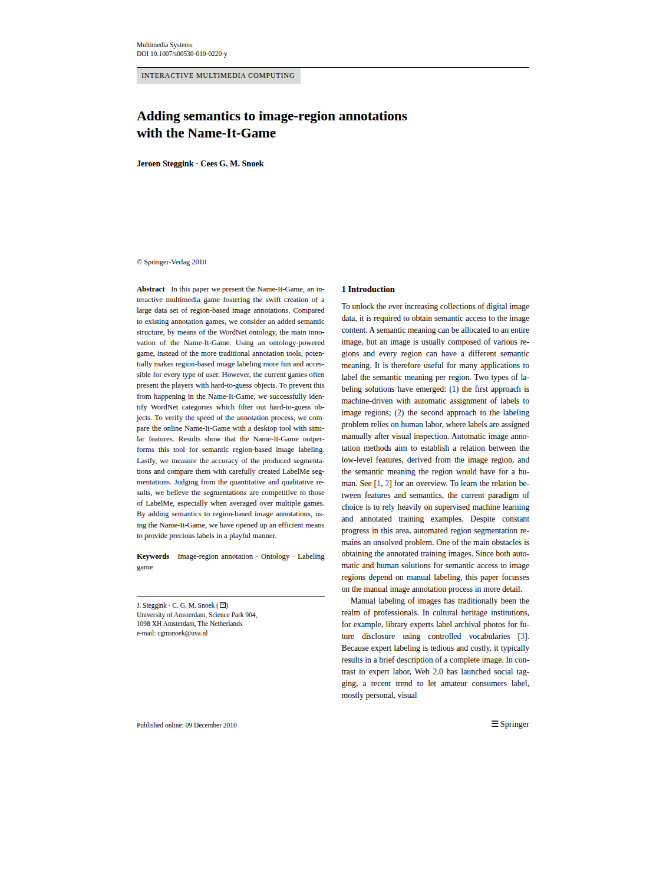Multimedia Systems
DOI 10.1007/s00530-010-0220-y
Interactive Multimedia Computing
Adding semantics to image-region annotations
with the Name-It-Game
Jeroen Steggink · Cees G. M. Snoek
© Springer-Verlag 2010
Abstract In this paper we present the Name-It-Game, an interactive multimedia game fostering the swift creation of a large data set of region-based image annotations. Compared to existing annotation games, we consider an added semantic structure, by means of the WordNet ontology, the main innovation of the Name-It-Game. Using an ontology-powered game, instead of the more traditional annotation tools, potentially makes region-based image labeling more fun and accessible for every type of user. However, the current games often present the players with hard-to-guess objects. To prevent this from happening in the Name-It-Game, we successfully identify WordNet categories which filter out hard-to-guess objects. To verify the speed of the annotation process, we compare the online Name-It-Game with a desktop tool with similar features. Results show that the Name-It-Game outperforms this tool for semantic region-based image labeling. Lastly, we measure the accuracy of the produced segmentations and compare them with carefully created LabelMe segmentations. Judging from the quantitative and qualitative results, we believe the segmentations are competitive to those of LabelMe, especially when averaged over multiple games. By adding semantics to region-based image annotations, using the Name-It-Game, we have opened up an efficient means to provide precious labels in a playful manner.
Keywords Image-region annotation · Ontology · Labeling game
J. Steggink · C. G. M. Snoek ( )
University of Amsterdam, Science Park 904,
1098 XH Amsterdam, The Netherlands
e-mail: cgmsnoek@uva.nl
1 Introduction
To unlock the ever increasing collections of digital image data, it is required to obtain semantic access to the image content. A semantic meaning can be allocated to an entire image, but an image is usually composed of various regions and every region can have a different semantic meaning. It is therefore useful for many applications to label the semantic meaning per region. Two types of labeling solutions have emerged: (1) the first approach is machine-driven with automatic assignment of labels to image regions; (2) the second approach to the labeling problem relies on human labor, where labels are assigned manually after visual inspection. Automatic image annotation methods aim to establish a relation between the low-level features, derived from the image region, and the semantic meaning the region would have for a human. See [1, 2] for an overview. To learn the relation between features and semantics, the current paradigm of choice is to rely heavily on supervised machine learning and annotated training examples. Despite constant progress in this area, automated region segmentation remains an unsolved problem. One of the main obstacles is obtaining the annotated training images. Since both automatic and human solutions for semantic access to image regions depend on manual labeling, this paper focusses on the manual image annotation process in more detail.
Manual labeling of images has traditionally been the realm of professionals. In cultural heritage institutions, for example, library experts label archival photos for future disclosure using controlled vocabularies [3]. Because expert labeling is tedious and costly, it typically results in a brief description of a complete image. In contrast to expert labor, Web 2.0 has launched social tagging, a recent trend to let amateur consumers label, mostly personal, visual
Published online: 09 December 2010
☰Springer